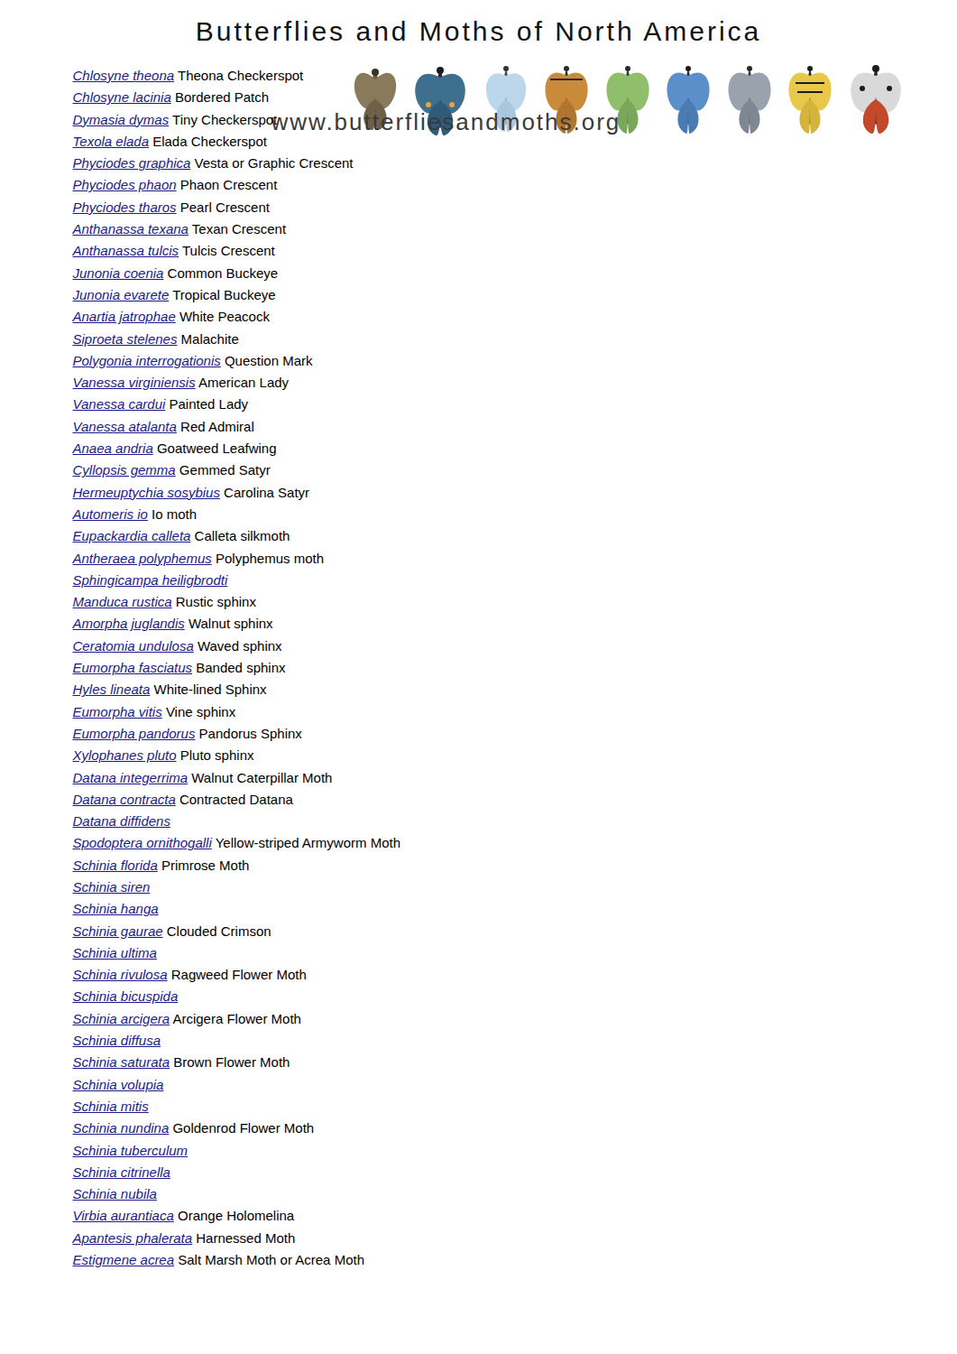Butterflies and Moths of North America
www.butterfliesandmoths.org
Chlosyne theona Theona Checkerspot
Chlosyne lacinia Bordered Patch
Dymasia dymas Tiny Checkerspot
Texola elada Elada Checkerspot
Phyciodes graphica Vesta or Graphic Crescent
Phyciodes phaon Phaon Crescent
Phyciodes tharos Pearl Crescent
Anthanassa texana Texan Crescent
Anthanassa tulcis Tulcis Crescent
Junonia coenia Common Buckeye
Junonia evarete Tropical Buckeye
Anartia jatrophae White Peacock
Siproeta stelenes Malachite
Polygonia interrogationis Question Mark
Vanessa virginiensis American Lady
Vanessa cardui Painted Lady
Vanessa atalanta Red Admiral
Anaea andria Goatweed Leafwing
Cyllopsis gemma Gemmed Satyr
Hermeuptychia sosybius Carolina Satyr
Automeris io Io moth
Eupackardia calleta Calleta silkmoth
Antheraea polyphemus Polyphemus moth
Sphingicampa heiligbrodti
Manduca rustica Rustic sphinx
Amorpha juglandis Walnut sphinx
Ceratomia undulosa Waved sphinx
Eumorpha fasciatus Banded sphinx
Hyles lineata White-lined Sphinx
Eumorpha vitis Vine sphinx
Eumorpha pandorus Pandorus Sphinx
Xylophanes pluto Pluto sphinx
Datana integerrima Walnut Caterpillar Moth
Datana contracta Contracted Datana
Datana diffidens
Spodoptera ornithogalli Yellow-striped Armyworm Moth
Schinia florida Primrose Moth
Schinia siren
Schinia hanga
Schinia gaurae Clouded Crimson
Schinia ultima
Schinia rivulosa Ragweed Flower Moth
Schinia bicuspida
Schinia arcigera Arcigera Flower Moth
Schinia diffusa
Schinia saturata Brown Flower Moth
Schinia volupia
Schinia mitis
Schinia nundina Goldenrod Flower Moth
Schinia tuberculum
Schinia citrinella
Schinia nubila
Virbia aurantiaca Orange Holomelina
Apantesis phalerata Harnessed Moth
Estigmene acrea Salt Marsh Moth or Acrea Moth